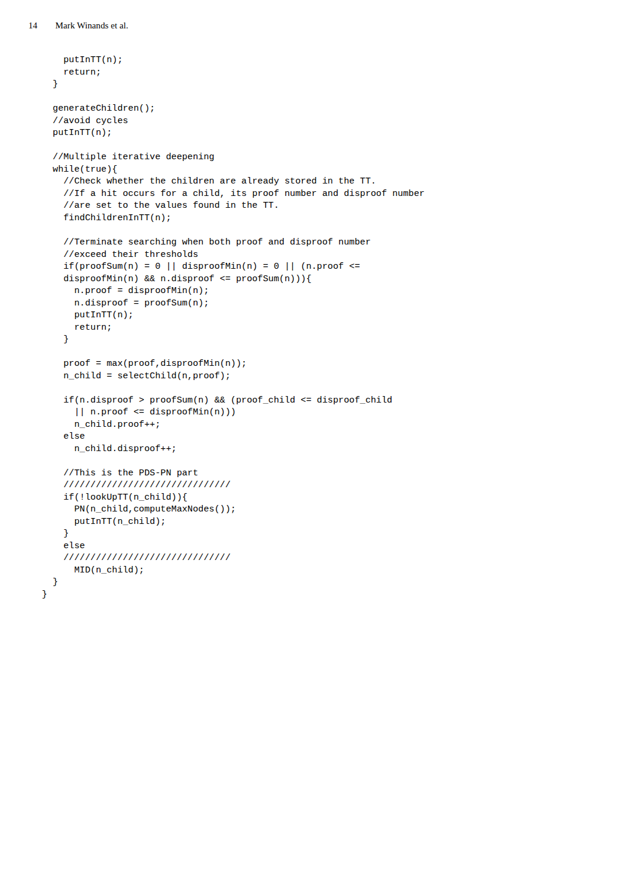14 Mark Winands et al.
    putInTT(n);
    return;
  }

  generateChildren();
  //avoid cycles
  putInTT(n);

  //Multiple iterative deepening
  while(true){
    //Check whether the children are already stored in the TT.
    //If a hit occurs for a child, its proof number and disproof number
    //are set to the values found in the TT.
    findChildrenInTT(n);

    //Terminate searching when both proof and disproof number
    //exceed their thresholds
    if(proofSum(n) = 0 || disproofMin(n) = 0 || (n.proof <=
    disproofMin(n) && n.disproof <= proofSum(n))){
      n.proof = disproofMin(n);
      n.disproof = proofSum(n);
      putInTT(n);
      return;
    }

    proof = max(proof,disproofMin(n));
    n_child = selectChild(n,proof);

    if(n.disproof > proofSum(n) && (proof_child <= disproof_child
      || n.proof <= disproofMin(n)))
      n_child.proof++;
    else
      n_child.disproof++;

    //This is the PDS-PN part
    ///////////////////////////////
    if(!lookUpTT(n_child)){
      PN(n_child,computeMaxNodes());
      putInTT(n_child);
    }
    else
    ///////////////////////////////
      MID(n_child);
  }
}